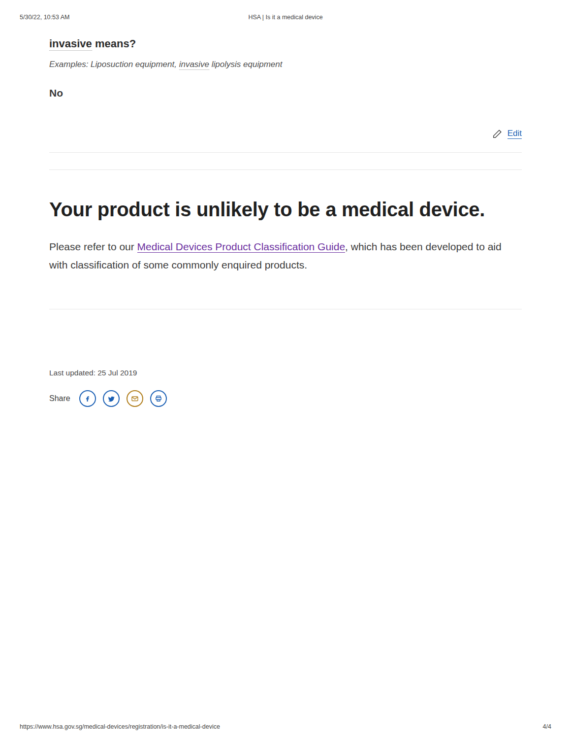5/30/22, 10:53 AM
HSA | Is it a medical device
invasive means?
Examples: Liposuction equipment, invasive lipolysis equipment
No
Edit
Your product is unlikely to be a medical device.
Please refer to our Medical Devices Product Classification Guide, which has been developed to aid with classification of some commonly enquired products.
Last updated: 25 Jul 2019
Share
https://www.hsa.gov.sg/medical-devices/registration/is-it-a-medical-device
4/4